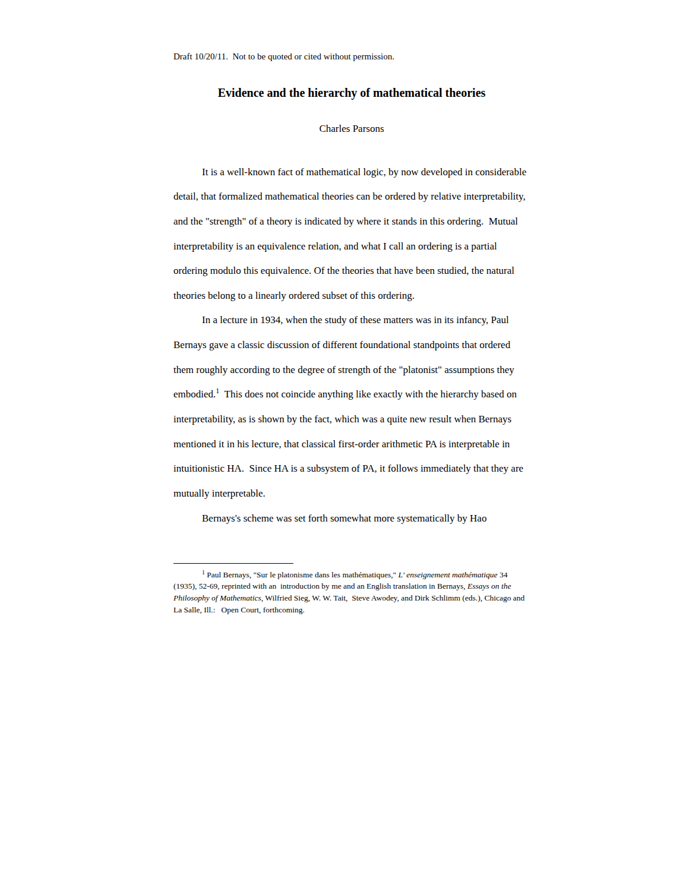Draft 10/20/11. Not to be quoted or cited without permission.
Evidence and the hierarchy of mathematical theories
Charles Parsons
It is a well-known fact of mathematical logic, by now developed in considerable detail, that formalized mathematical theories can be ordered by relative interpretability, and the "strength" of a theory is indicated by where it stands in this ordering. Mutual interpretability is an equivalence relation, and what I call an ordering is a partial ordering modulo this equivalence. Of the theories that have been studied, the natural theories belong to a linearly ordered subset of this ordering.
In a lecture in 1934, when the study of these matters was in its infancy, Paul Bernays gave a classic discussion of different foundational standpoints that ordered them roughly according to the degree of strength of the "platonist" assumptions they embodied.1 This does not coincide anything like exactly with the hierarchy based on interpretability, as is shown by the fact, which was a quite new result when Bernays mentioned it in his lecture, that classical first-order arithmetic PA is interpretable in intuitionistic HA. Since HA is a subsystem of PA, it follows immediately that they are mutually interpretable.
Bernays's scheme was set forth somewhat more systematically by Hao
1 Paul Bernays, "Sur le platonisme dans les mathématiques," L' enseignement mathématique 34 (1935), 52-69, reprinted with an introduction by me and an English translation in Bernays, Essays on the Philosophy of Mathematics, Wilfried Sieg, W. W. Tait, Steve Awodey, and Dirk Schlimm (eds.), Chicago and La Salle, Ill.: Open Court, forthcoming.